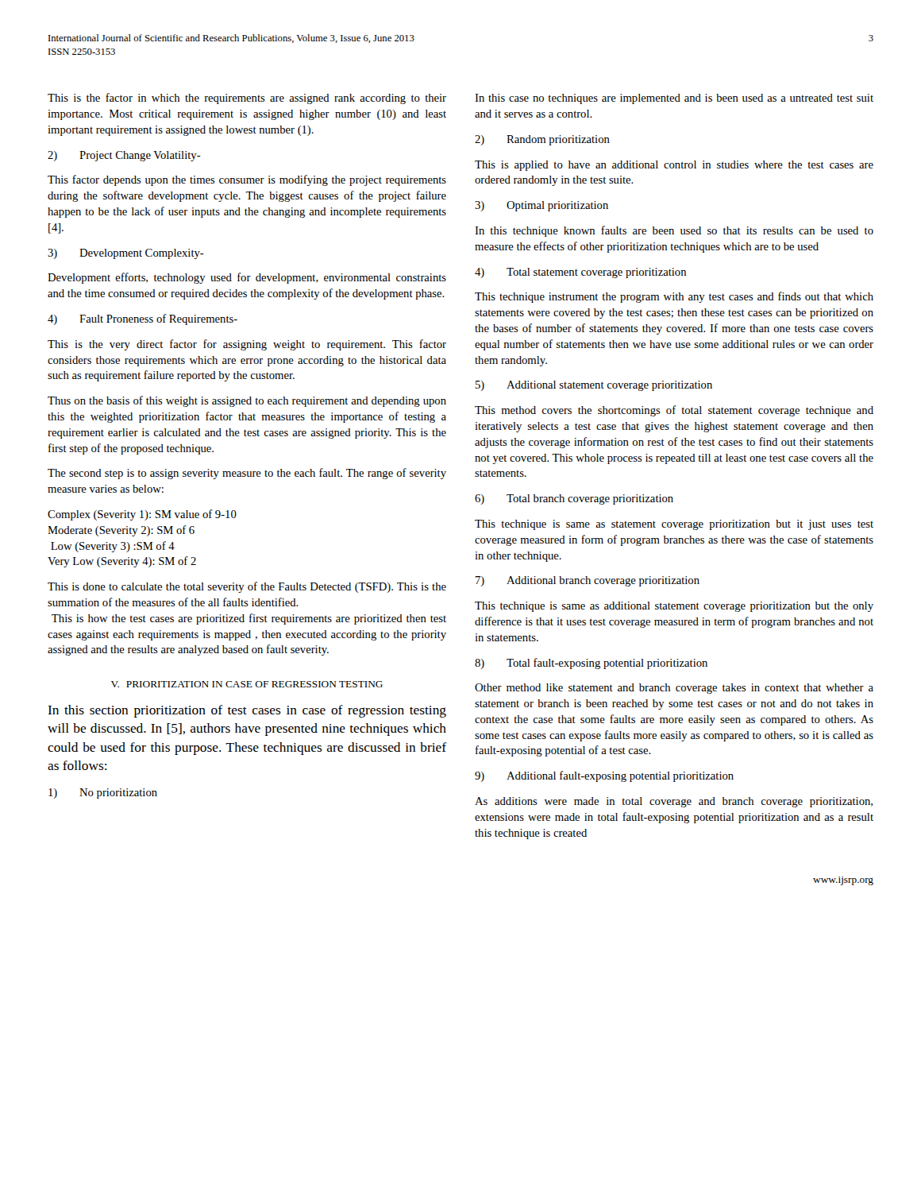International Journal of Scientific and Research Publications, Volume 3, Issue 6, June 2013 ISSN 2250-3153 3
This is the factor in which the requirements are assigned rank according to their importance. Most critical requirement is assigned higher number (10) and least important requirement is assigned the lowest number (1).
2) Project Change Volatility-
This factor depends upon the times consumer is modifying the project requirements during the software development cycle. The biggest causes of the project failure happen to be the lack of user inputs and the changing and incomplete requirements [4].
3) Development Complexity-
Development efforts, technology used for development, environmental constraints and the time consumed or required decides the complexity of the development phase.
4) Fault Proneness of Requirements-
This is the very direct factor for assigning weight to requirement. This factor considers those requirements which are error prone according to the historical data such as requirement failure reported by the customer.
Thus on the basis of this weight is assigned to each requirement and depending upon this the weighted prioritization factor that measures the importance of testing a requirement earlier is calculated and the test cases are assigned priority. This is the first step of the proposed technique.
The second step is to assign severity measure to the each fault. The range of severity measure varies as below:
Complex (Severity 1): SM value of 9-10
Moderate (Severity 2): SM of 6
Low (Severity 3) :SM of 4
Very Low (Severity 4): SM of 2
This is done to calculate the total severity of the Faults Detected (TSFD). This is the summation of the measures of the all faults identified.
This is how the test cases are prioritized first requirements are prioritized then test cases against each requirements is mapped , then executed according to the priority assigned and the results are analyzed based on fault severity.
V. PRIORITIZATION IN CASE OF REGRESSION TESTING
In this section prioritization of test cases in case of regression testing will be discussed. In [5], authors have presented nine techniques which could be used for this purpose. These techniques are discussed in brief as follows:
1) No prioritization
In this case no techniques are implemented and is been used as a untreated test suit and it serves as a control.
2) Random prioritization
This is applied to have an additional control in studies where the test cases are ordered randomly in the test suite.
3) Optimal prioritization
In this technique known faults are been used so that its results can be used to measure the effects of other prioritization techniques which are to be used
4) Total statement coverage prioritization
This technique instrument the program with any test cases and finds out that which statements were covered by the test cases; then these test cases can be prioritized on the bases of number of statements they covered. If more than one tests case covers equal number of statements then we have use some additional rules or we can order them randomly.
5) Additional statement coverage prioritization
This method covers the shortcomings of total statement coverage technique and iteratively selects a test case that gives the highest statement coverage and then adjusts the coverage information on rest of the test cases to find out their statements not yet covered. This whole process is repeated till at least one test case covers all the statements.
6) Total branch coverage prioritization
This technique is same as statement coverage prioritization but it just uses test coverage measured in form of program branches as there was the case of statements in other technique.
7) Additional branch coverage prioritization
This technique is same as additional statement coverage prioritization but the only difference is that it uses test coverage measured in term of program branches and not in statements.
8) Total fault-exposing potential prioritization
Other method like statement and branch coverage takes in context that whether a statement or branch is been reached by some test cases or not and do not takes in context the case that some faults are more easily seen as compared to others. As some test cases can expose faults more easily as compared to others, so it is called as fault-exposing potential of a test case.
9) Additional fault-exposing potential prioritization
As additions were made in total coverage and branch coverage prioritization, extensions were made in total fault-exposing potential prioritization and as a result this technique is created
www.ijsrp.org